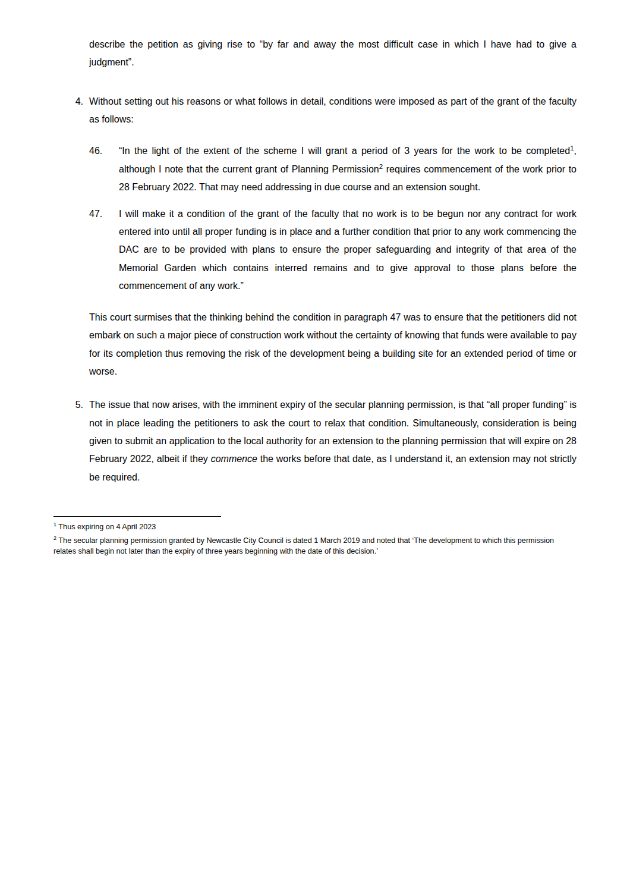describe the petition as giving rise to “by far and away the most difficult case in which I have had to give a judgment”.
Without setting out his reasons or what follows in detail, conditions were imposed as part of the grant of the faculty as follows:
“In the light of the extent of the scheme I will grant a period of 3 years for the work to be completed1, although I note that the current grant of Planning Permission2 requires commencement of the work prior to 28 February 2022. That may need addressing in due course and an extension sought.
I will make it a condition of the grant of the faculty that no work is to be begun nor any contract for work entered into until all proper funding is in place and a further condition that prior to any work commencing the DAC are to be provided with plans to ensure the proper safeguarding and integrity of that area of the Memorial Garden which contains interred remains and to give approval to those plans before the commencement of any work.”
This court surmises that the thinking behind the condition in paragraph 47 was to ensure that the petitioners did not embark on such a major piece of construction work without the certainty of knowing that funds were available to pay for its completion thus removing the risk of the development being a building site for an extended period of time or worse.
The issue that now arises, with the imminent expiry of the secular planning permission, is that “all proper funding” is not in place leading the petitioners to ask the court to relax that condition. Simultaneously, consideration is being given to submit an application to the local authority for an extension to the planning permission that will expire on 28 February 2022, albeit if they commence the works before that date, as I understand it, an extension may not strictly be required.
1 Thus expiring on 4 April 2023
2 The secular planning permission granted by Newcastle City Council is dated 1 March 2019 and noted that ‘The development to which this permission relates shall begin not later than the expiry of three years beginning with the date of this decision.’